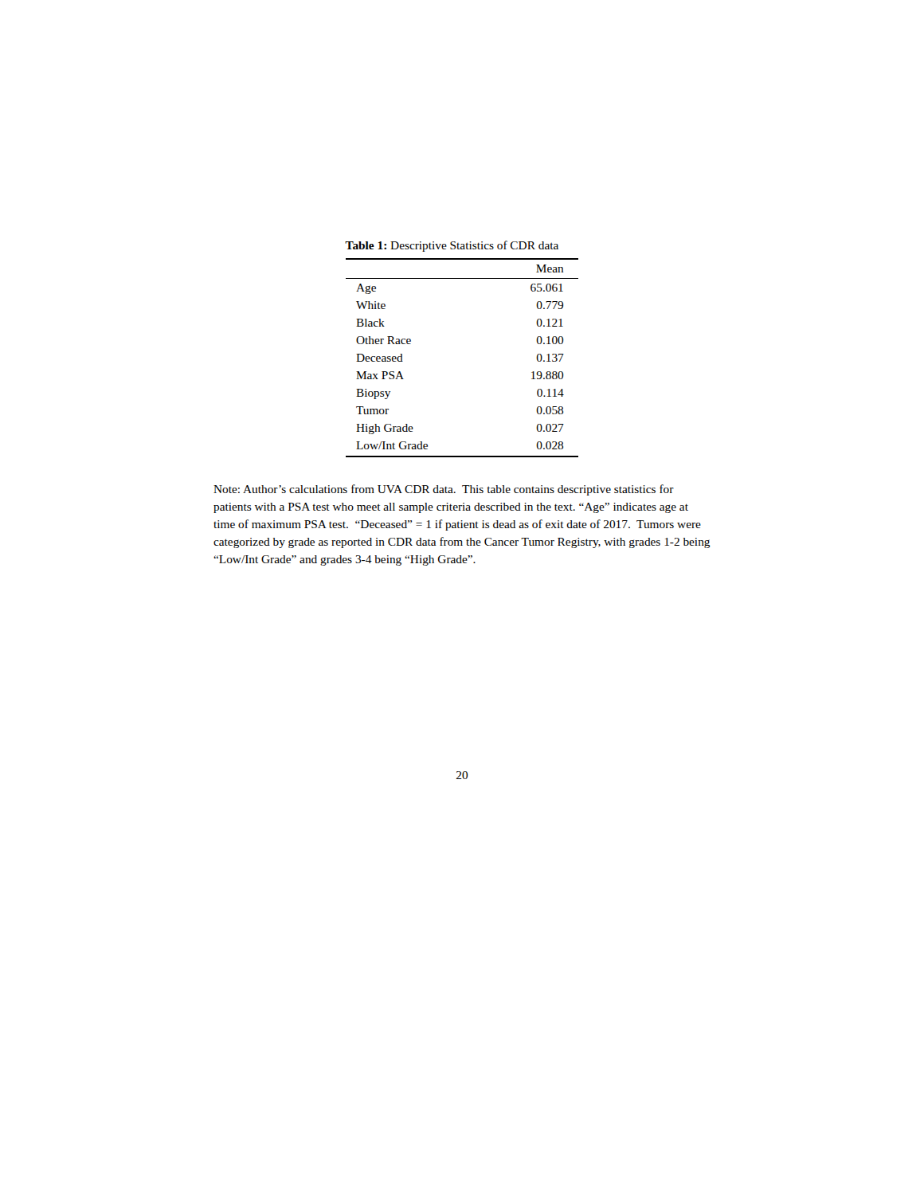Table 1: Descriptive Statistics of CDR data
| | Mean |
| Age | 65.061 |
| White | 0.779 |
| Black | 0.121 |
| Other Race | 0.100 |
| Deceased | 0.137 |
| Max PSA | 19.880 |
| Biopsy | 0.114 |
| Tumor | 0.058 |
| High Grade | 0.027 |
| Low/Int Grade | 0.028 |
Note: Author’s calculations from UVA CDR data. This table contains descriptive statistics for patients with a PSA test who meet all sample criteria described in the text. “Age” indicates age at time of maximum PSA test. “Deceased” = 1 if patient is dead as of exit date of 2017. Tumors were categorized by grade as reported in CDR data from the Cancer Tumor Registry, with grades 1-2 being “Low/Int Grade” and grades 3-4 being “High Grade”.
20